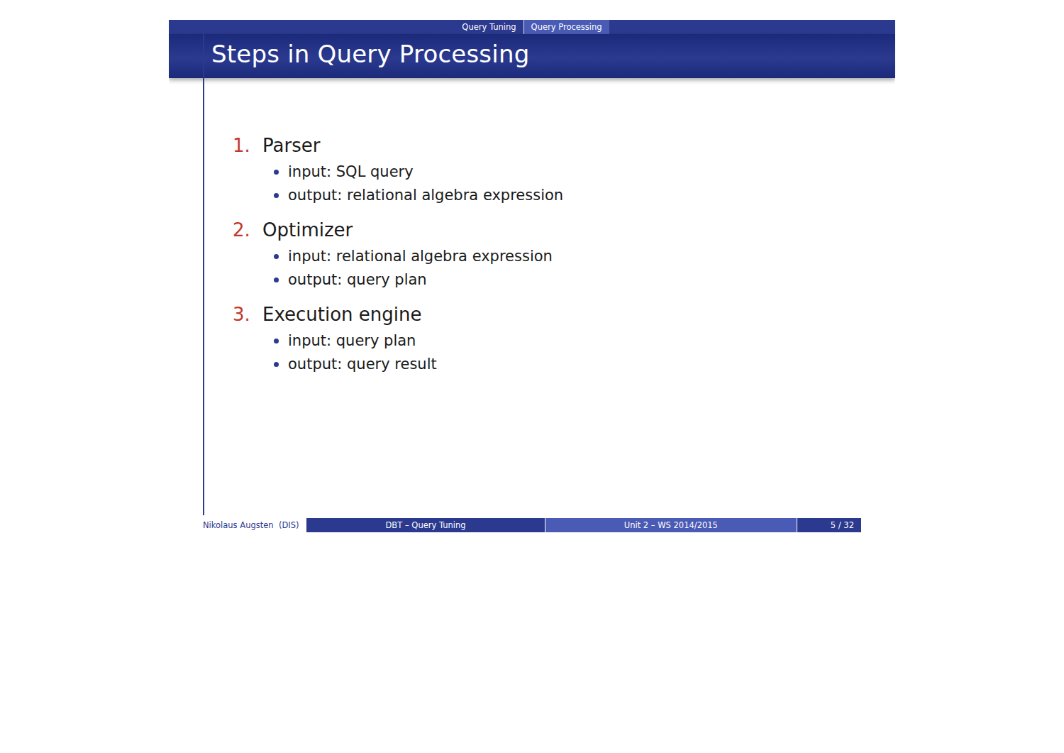Query Tuning
Query Processing
Steps in Query Processing
1. Parser
input: SQL query
output: relational algebra expression
2. Optimizer
input: relational algebra expression
output: query plan
3. Execution engine
input: query plan
output: query result
Nikolaus Augsten (DIS)
DBT – Query Tuning
Unit 2 – WS 2014/2015
5 / 32